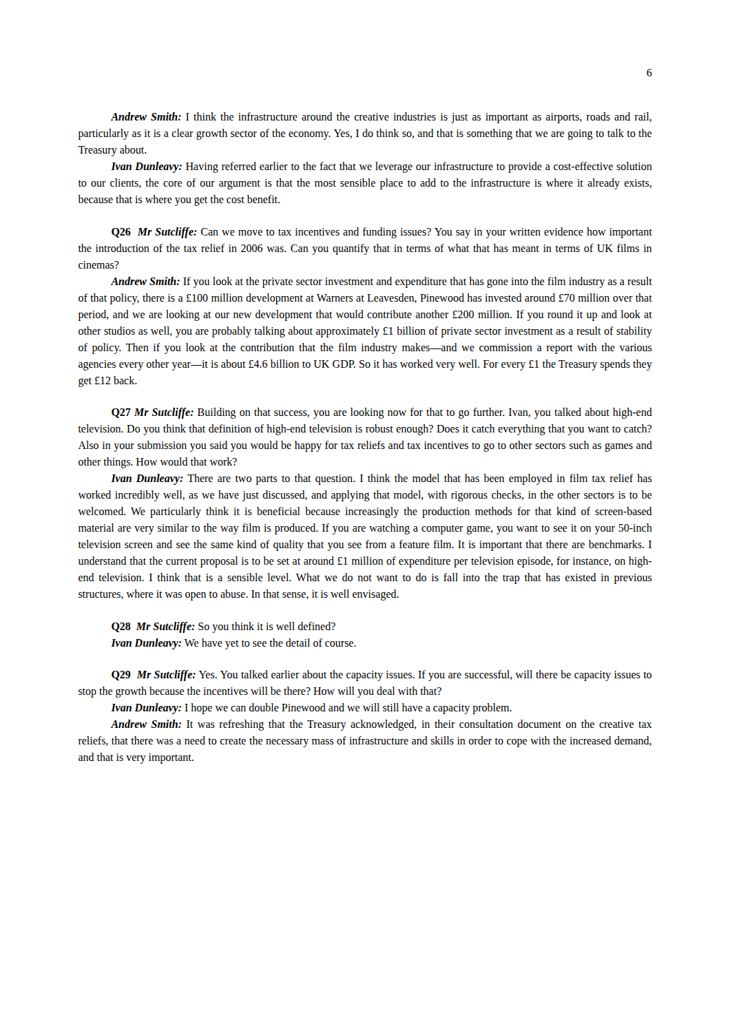6
Andrew Smith: I think the infrastructure around the creative industries is just as important as airports, roads and rail, particularly as it is a clear growth sector of the economy. Yes, I do think so, and that is something that we are going to talk to the Treasury about.
Ivan Dunleavy: Having referred earlier to the fact that we leverage our infrastructure to provide a cost-effective solution to our clients, the core of our argument is that the most sensible place to add to the infrastructure is where it already exists, because that is where you get the cost benefit.
Q26 Mr Sutcliffe: Can we move to tax incentives and funding issues? You say in your written evidence how important the introduction of the tax relief in 2006 was. Can you quantify that in terms of what that has meant in terms of UK films in cinemas?
Andrew Smith: If you look at the private sector investment and expenditure that has gone into the film industry as a result of that policy, there is a £100 million development at Warners at Leavesden, Pinewood has invested around £70 million over that period, and we are looking at our new development that would contribute another £200 million. If you round it up and look at other studios as well, you are probably talking about approximately £1 billion of private sector investment as a result of stability of policy. Then if you look at the contribution that the film industry makes—and we commission a report with the various agencies every other year—it is about £4.6 billion to UK GDP. So it has worked very well. For every £1 the Treasury spends they get £12 back.
Q27 Mr Sutcliffe: Building on that success, you are looking now for that to go further. Ivan, you talked about high-end television. Do you think that definition of high-end television is robust enough? Does it catch everything that you want to catch? Also in your submission you said you would be happy for tax reliefs and tax incentives to go to other sectors such as games and other things. How would that work?
Ivan Dunleavy: There are two parts to that question. I think the model that has been employed in film tax relief has worked incredibly well, as we have just discussed, and applying that model, with rigorous checks, in the other sectors is to be welcomed. We particularly think it is beneficial because increasingly the production methods for that kind of screen-based material are very similar to the way film is produced. If you are watching a computer game, you want to see it on your 50-inch television screen and see the same kind of quality that you see from a feature film. It is important that there are benchmarks. I understand that the current proposal is to be set at around £1 million of expenditure per television episode, for instance, on high-end television. I think that is a sensible level. What we do not want to do is fall into the trap that has existed in previous structures, where it was open to abuse. In that sense, it is well envisaged.
Q28 Mr Sutcliffe: So you think it is well defined?
Ivan Dunleavy: We have yet to see the detail of course.
Q29 Mr Sutcliffe: Yes. You talked earlier about the capacity issues. If you are successful, will there be capacity issues to stop the growth because the incentives will be there? How will you deal with that?
Ivan Dunleavy: I hope we can double Pinewood and we will still have a capacity problem.
Andrew Smith: It was refreshing that the Treasury acknowledged, in their consultation document on the creative tax reliefs, that there was a need to create the necessary mass of infrastructure and skills in order to cope with the increased demand, and that is very important.